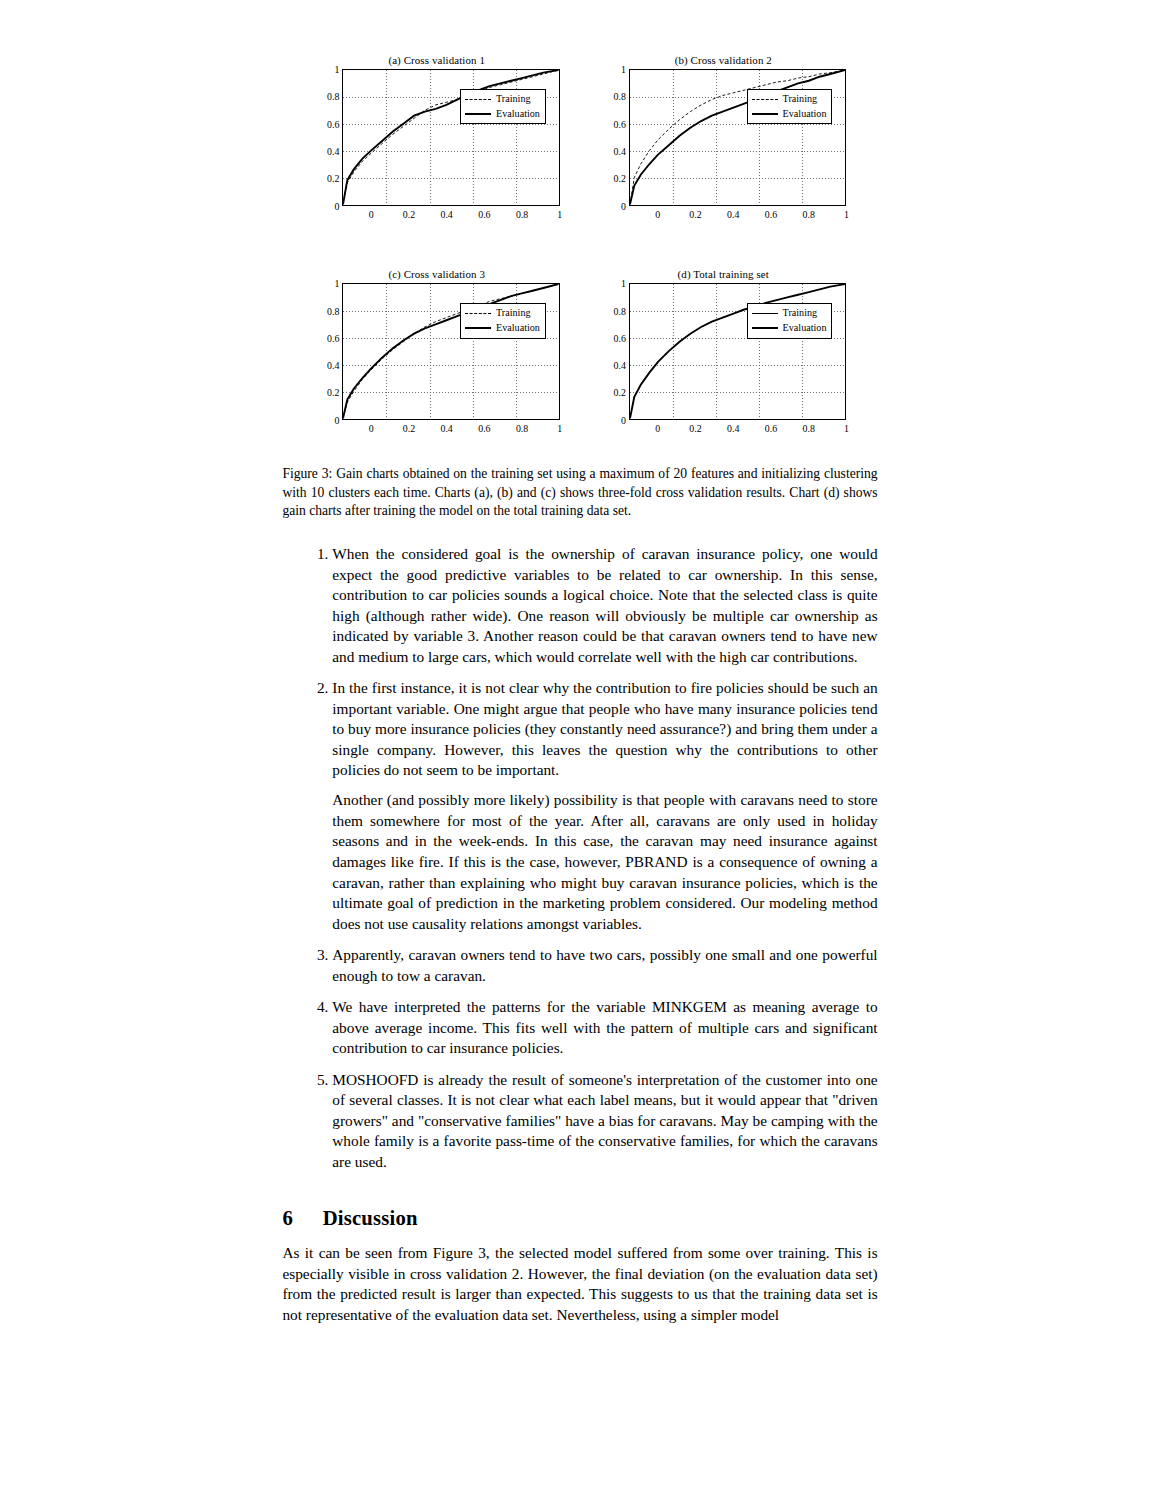(a) Cross validation 1
1 0.8 0.6 0.4 0.2 0
Training Evaluation
0 0.2 0.4 0.6 0.8 1
(b) Cross validation 2
1 0.8 0.6 0.4 0.2 0
Training Evaluation
0 0.2 0.4 0.6 0.8 1
(c) Cross validation 3
1 0.8 0.6 0.4 0.2 0
Training Evaluation
0 0.2 0.4 0.6 0.8 1
(d) Total training set
1 0.8 0.6 0.4 0.2 0
Training Evaluation
0 0.2 0.4 0.6 0.8 1
Figure 3: Gain charts obtained on the training set using a maximum of 20 features and initializing clustering with 10 clusters each time. Charts (a), (b) and (c) shows three-fold cross validation results. Chart (d) shows gain charts after training the model on the total training data set.
When the considered goal is the ownership of caravan insurance policy, one would expect the good predictive variables to be related to car ownership. In this sense, contribution to car policies sounds a logical choice. Note that the selected class is quite high (although rather wide). One reason will obviously be multiple car ownership as indicated by variable 3. Another reason could be that caravan owners tend to have new and medium to large cars, which would correlate well with the high car contributions.
In the first instance, it is not clear why the contribution to fire policies should be such an important variable. One might argue that people who have many insurance policies tend to buy more insurance policies (they constantly need assurance?) and bring them under a single company. However, this leaves the question why the contributions to other policies do not seem to be important.
Another (and possibly more likely) possibility is that people with caravans need to store them somewhere for most of the year. After all, caravans are only used in holiday seasons and in the week-ends. In this case, the caravan may need insurance against damages like fire. If this is the case, however, PBRAND is a consequence of owning a caravan, rather than explaining who might buy caravan insurance policies, which is the ultimate goal of prediction in the marketing problem considered. Our modeling method does not use causality relations amongst variables.
Apparently, caravan owners tend to have two cars, possibly one small and one powerful enough to tow a caravan.
We have interpreted the patterns for the variable MINKGEM as meaning average to above average income. This fits well with the pattern of multiple cars and significant contribution to car insurance policies.
MOSHOOFD is already the result of someone's interpretation of the customer into one of several classes. It is not clear what each label means, but it would appear that "driven growers" and "conservative families" have a bias for caravans. May be camping with the whole family is a favorite pass-time of the conservative families, for which the caravans are used.
6 Discussion
As it can be seen from Figure 3, the selected model suffered from some over training. This is especially visible in cross validation 2. However, the final deviation (on the evaluation data set) from the predicted result is larger than expected. This suggests to us that the training data set is not representative of the evaluation data set. Nevertheless, using a simpler model